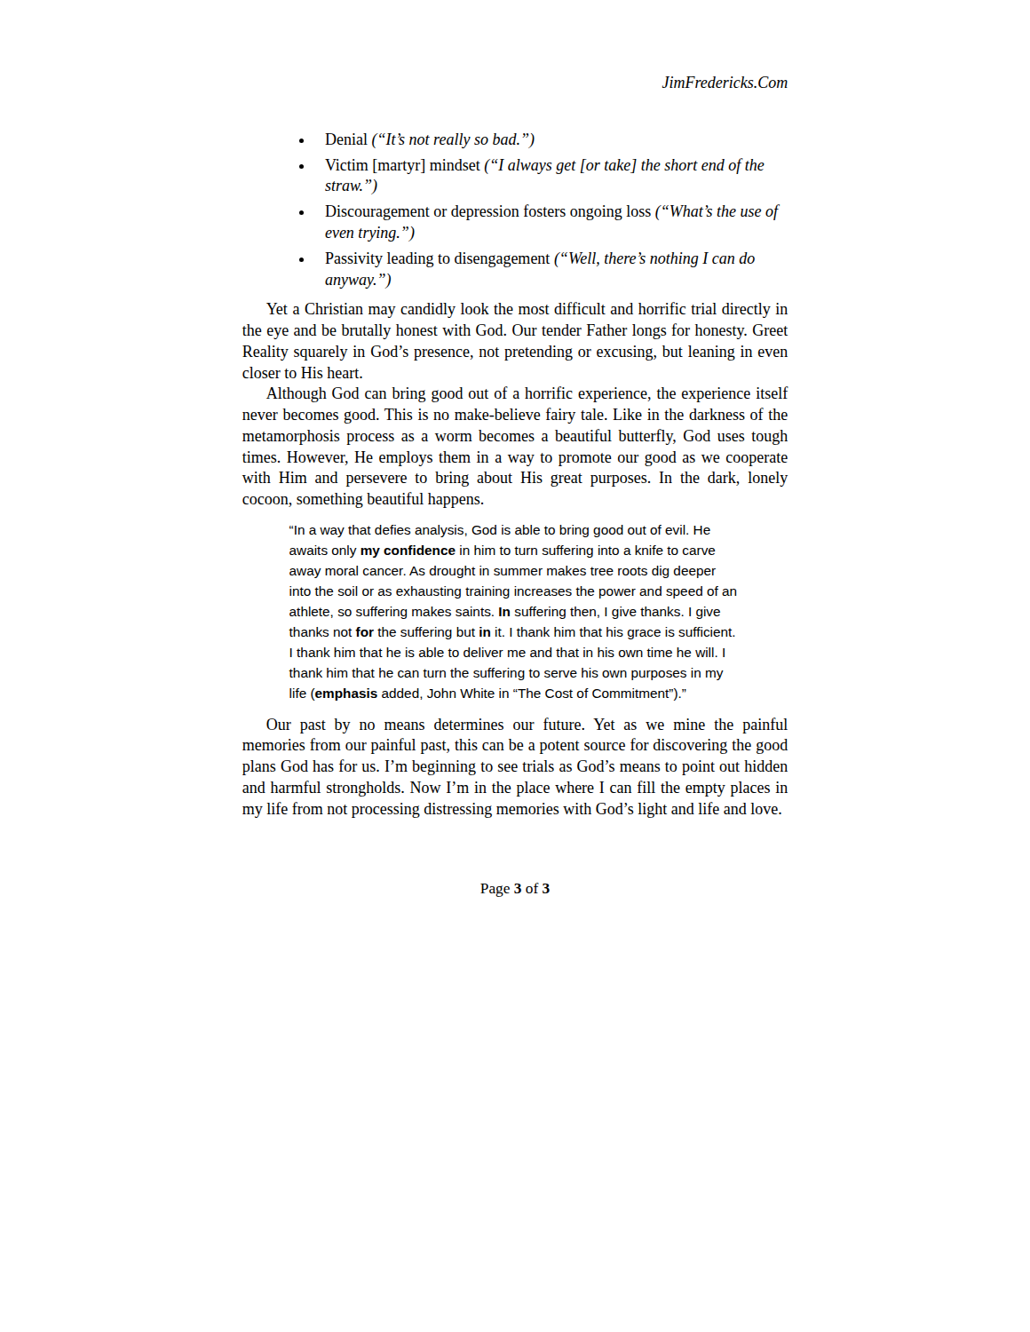JimFredericks.Com
Denial (“It’s not really so bad.”)
Victim [martyr] mindset (“I always get [or take] the short end of the straw.”)
Discouragement or depression fosters ongoing loss (“What’s the use of even trying.”)
Passivity leading to disengagement (“Well, there’s nothing I can do anyway.”)
Yet a Christian may candidly look the most difficult and horrific trial directly in the eye and be brutally honest with God. Our tender Father longs for honesty. Greet Reality squarely in God’s presence, not pretending or excusing, but leaning in even closer to His heart.
Although God can bring good out of a horrific experience, the experience itself never becomes good. This is no make-believe fairy tale. Like in the darkness of the metamorphosis process as a worm becomes a beautiful butterfly, God uses tough times. However, He employs them in a way to promote our good as we cooperate with Him and persevere to bring about His great purposes. In the dark, lonely cocoon, something beautiful happens.
“In a way that defies analysis, God is able to bring good out of evil. He awaits only my confidence in him to turn suffering into a knife to carve away moral cancer. As drought in summer makes tree roots dig deeper into the soil or as exhausting training increases the power and speed of an athlete, so suffering makes saints. In suffering then, I give thanks. I give thanks not for the suffering but in it. I thank him that his grace is sufficient. I thank him that he is able to deliver me and that in his own time he will. I thank him that he can turn the suffering to serve his own purposes in my life (emphasis added, John White in “The Cost of Commitment”).”
Our past by no means determines our future. Yet as we mine the painful memories from our painful past, this can be a potent source for discovering the good plans God has for us. I’m beginning to see trials as God’s means to point out hidden and harmful strongholds. Now I’m in the place where I can fill the empty places in my life from not processing distressing memories with God’s light and life and love.
Page 3 of 3